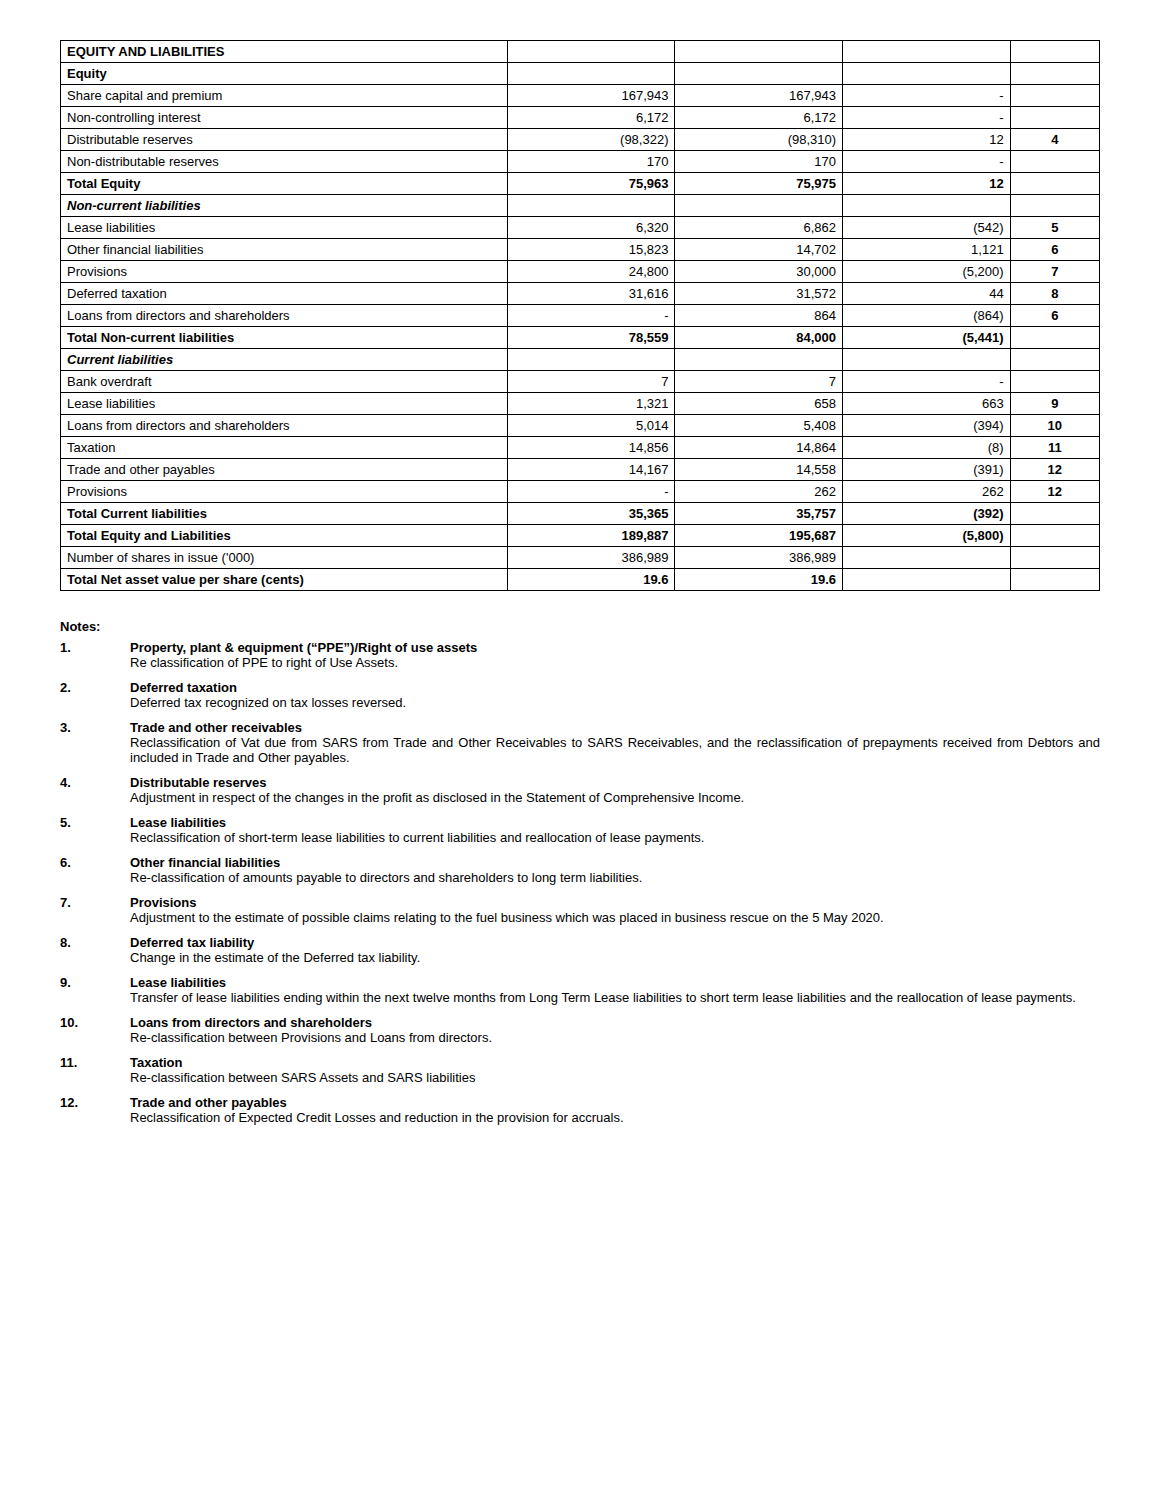| EQUITY AND LIABILITIES | | | | |
| Equity | | | | |
| Share capital and premium | 167,943 | 167,943 | - | |
| Non-controlling interest | 6,172 | 6,172 | - | |
| Distributable reserves | (98,322) | (98,310) | 12 | 4 |
| Non-distributable reserves | 170 | 170 | - | |
| Total Equity | 75,963 | 75,975 | 12 | |
| Non-current liabilities | | | | |
| Lease liabilities | 6,320 | 6,862 | (542) | 5 |
| Other financial liabilities | 15,823 | 14,702 | 1,121 | 6 |
| Provisions | 24,800 | 30,000 | (5,200) | 7 |
| Deferred taxation | 31,616 | 31,572 | 44 | 8 |
| Loans from directors and shareholders | - | 864 | (864) | 6 |
| Total Non-current liabilities | 78,559 | 84,000 | (5,441) | |
| Current liabilities | | | | |
| Bank overdraft | 7 | 7 | - | |
| Lease liabilities | 1,321 | 658 | 663 | 9 |
| Loans from directors and shareholders | 5,014 | 5,408 | (394) | 10 |
| Taxation | 14,856 | 14,864 | (8) | 11 |
| Trade and other payables | 14,167 | 14,558 | (391) | 12 |
| Provisions | - | 262 | 262 | 12 |
| Total Current liabilities | 35,365 | 35,757 | (392) | |
| Total Equity and Liabilities | 189,887 | 195,687 | (5,800) | |
| Number of shares in issue ('000) | 386,989 | 386,989 | | |
| Total Net asset value per share (cents) | 19.6 | 19.6 | | |
Notes:
Property, plant & equipment (“PPE”)/Right of use assets Re classification of PPE to right of Use Assets.
Deferred taxation Deferred tax recognized on tax losses reversed.
Trade and other receivables Reclassification of Vat due from SARS from Trade and Other Receivables to SARS Receivables, and the reclassification of prepayments received from Debtors and included in Trade and Other payables.
Distributable reserves Adjustment in respect of the changes in the profit as disclosed in the Statement of Comprehensive Income.
Lease liabilities Reclassification of short-term lease liabilities to current liabilities and reallocation of lease payments.
Other financial liabilities Re-classification of amounts payable to directors and shareholders to long term liabilities.
Provisions Adjustment to the estimate of possible claims relating to the fuel business which was placed in business rescue on the 5 May 2020.
Deferred tax liability Change in the estimate of the Deferred tax liability.
Lease liabilities Transfer of lease liabilities ending within the next twelve months from Long Term Lease liabilities to short term lease liabilities and the reallocation of lease payments.
Loans from directors and shareholders Re-classification between Provisions and Loans from directors.
Taxation Re-classification between SARS Assets and SARS liabilities
Trade and other payables Reclassification of Expected Credit Losses and reduction in the provision for accruals.